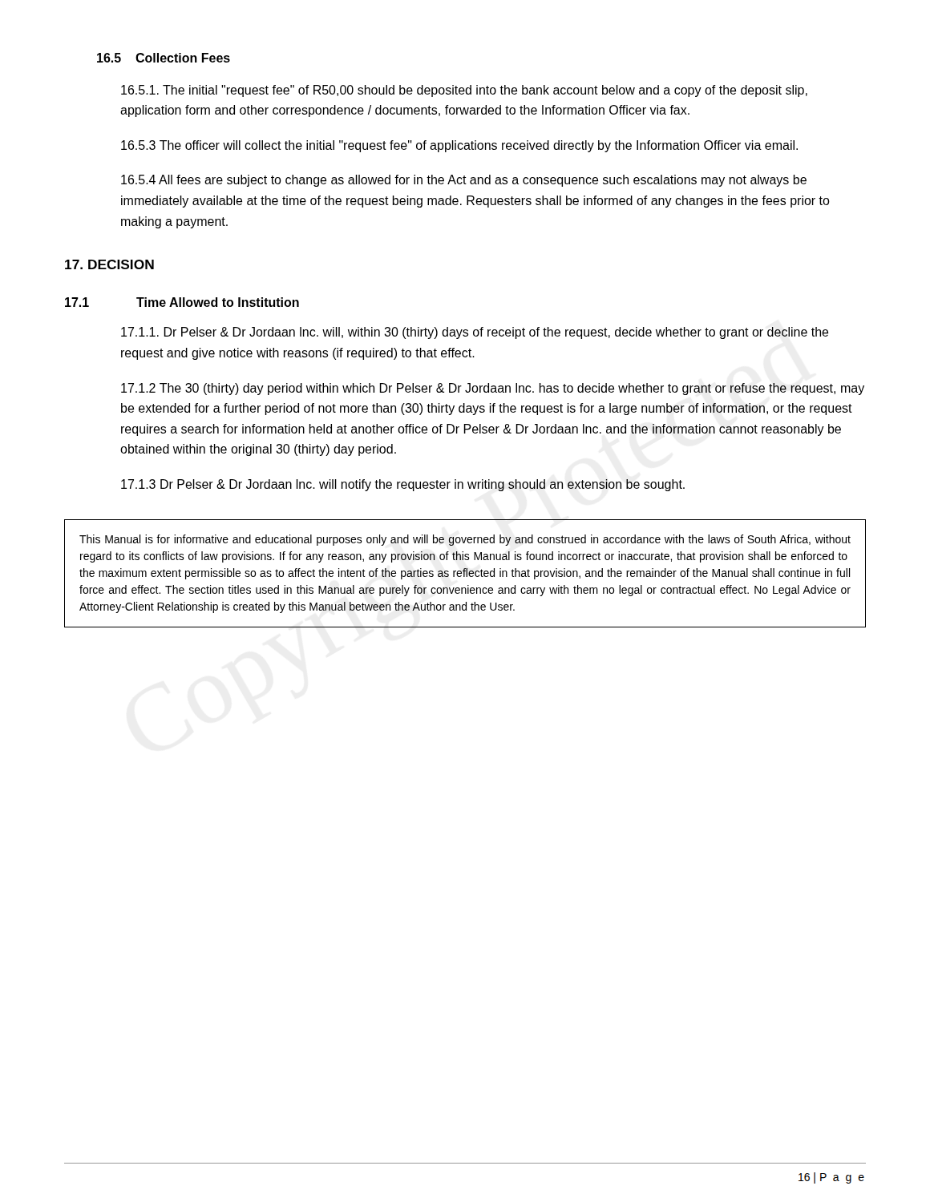Copyright Protected
16.5 Collection Fees
16.5.1. The initial "request fee" of R50,00 should be deposited into the bank account below and a copy of the deposit slip, application form and other correspondence / documents, forwarded to the Information Officer via fax.
16.5.3 The officer will collect the initial "request fee" of applications received directly by the Information Officer via email.
16.5.4 All fees are subject to change as allowed for in the Act and as a consequence such escalations may not always be immediately available at the time of the request being made. Requesters shall be informed of any changes in the fees prior to making a payment.
17. DECISION
17.1 Time Allowed to Institution
17.1.1. Dr Pelser & Dr Jordaan lnc. will, within 30 (thirty) days of receipt of the request, decide whether to grant or decline the request and give notice with reasons (if required) to that effect.
17.1.2 The 30 (thirty) day period within which Dr Pelser & Dr Jordaan lnc. has to decide whether to grant or refuse the request, may be extended for a further period of not more than (30) thirty days if the request is for a large number of information, or the request requires a search for information held at another office of Dr Pelser & Dr Jordaan lnc. and the information cannot reasonably be obtained within the original 30 (thirty) day period.
17.1.3 Dr Pelser & Dr Jordaan lnc. will notify the requester in writing should an extension be sought.
This Manual is for informative and educational purposes only and will be governed by and construed in accordance with the laws of South Africa, without regard to its conflicts of law provisions. If for any reason, any provision of this Manual is found incorrect or inaccurate, that provision shall be enforced to the maximum extent permissible so as to affect the intent of the parties as reflected in that provision, and the remainder of the Manual shall continue in full force and effect. The section titles used in this Manual are purely for convenience and carry with them no legal or contractual effect. No Legal Advice or Attorney-Client Relationship is created by this Manual between the Author and the User.
16 | P a g e